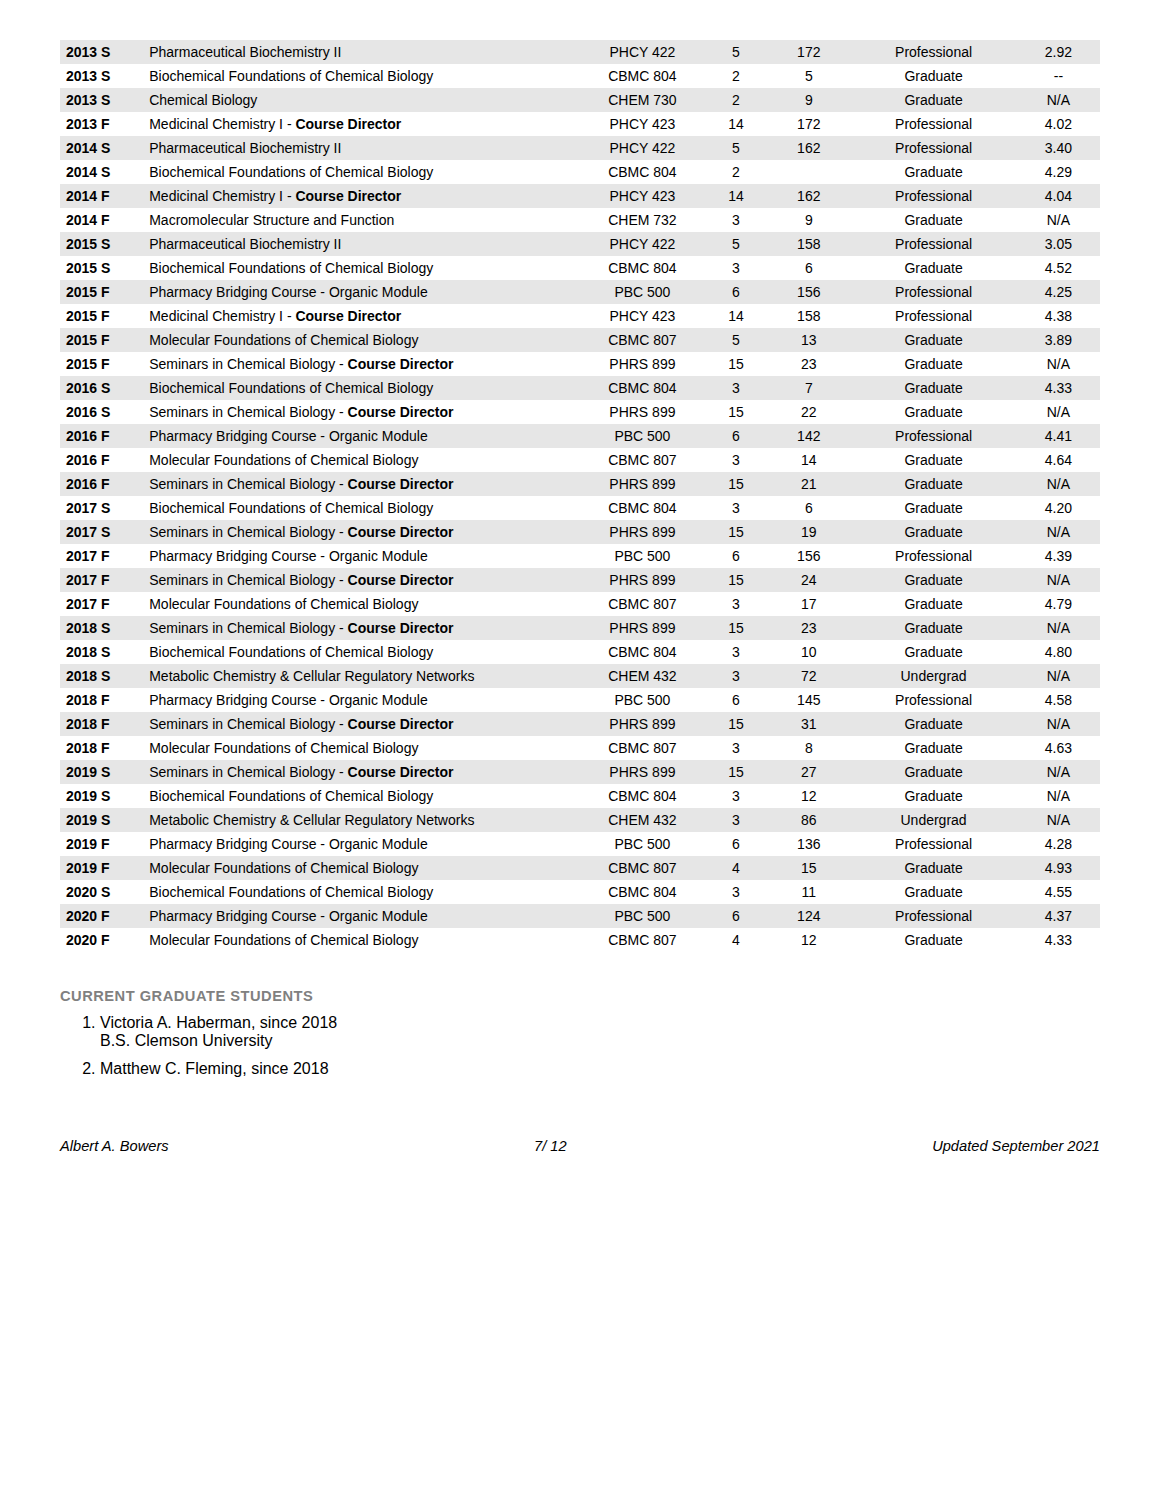| 2013 S | Pharmaceutical Biochemistry II | PHCY 422 | 5 | 172 | Professional | 2.92 |
| 2013 S | Biochemical Foundations of Chemical Biology | CBMC 804 | 2 | 5 | Graduate | -- |
| 2013 S | Chemical Biology | CHEM 730 | 2 | 9 | Graduate | N/A |
| 2013 F | Medicinal Chemistry I - Course Director | PHCY 423 | 14 | 172 | Professional | 4.02 |
| 2014 S | Pharmaceutical Biochemistry II | PHCY 422 | 5 | 162 | Professional | 3.40 |
| 2014 S | Biochemical Foundations of Chemical Biology | CBMC 804 | 2 | | Graduate | 4.29 |
| 2014 F | Medicinal Chemistry I - Course Director | PHCY 423 | 14 | 162 | Professional | 4.04 |
| 2014 F | Macromolecular Structure and Function | CHEM 732 | 3 | 9 | Graduate | N/A |
| 2015 S | Pharmaceutical Biochemistry II | PHCY 422 | 5 | 158 | Professional | 3.05 |
| 2015 S | Biochemical Foundations of Chemical Biology | CBMC 804 | 3 | 6 | Graduate | 4.52 |
| 2015 F | Pharmacy Bridging Course - Organic Module | PBC 500 | 6 | 156 | Professional | 4.25 |
| 2015 F | Medicinal Chemistry I - Course Director | PHCY 423 | 14 | 158 | Professional | 4.38 |
| 2015 F | Molecular Foundations of Chemical Biology | CBMC 807 | 5 | 13 | Graduate | 3.89 |
| 2015 F | Seminars in Chemical Biology - Course Director | PHRS 899 | 15 | 23 | Graduate | N/A |
| 2016 S | Biochemical Foundations of Chemical Biology | CBMC 804 | 3 | 7 | Graduate | 4.33 |
| 2016 S | Seminars in Chemical Biology - Course Director | PHRS 899 | 15 | 22 | Graduate | N/A |
| 2016 F | Pharmacy Bridging Course - Organic Module | PBC 500 | 6 | 142 | Professional | 4.41 |
| 2016 F | Molecular Foundations of Chemical Biology | CBMC 807 | 3 | 14 | Graduate | 4.64 |
| 2016 F | Seminars in Chemical Biology - Course Director | PHRS 899 | 15 | 21 | Graduate | N/A |
| 2017 S | Biochemical Foundations of Chemical Biology | CBMC 804 | 3 | 6 | Graduate | 4.20 |
| 2017 S | Seminars in Chemical Biology - Course Director | PHRS 899 | 15 | 19 | Graduate | N/A |
| 2017 F | Pharmacy Bridging Course - Organic Module | PBC 500 | 6 | 156 | Professional | 4.39 |
| 2017 F | Seminars in Chemical Biology - Course Director | PHRS 899 | 15 | 24 | Graduate | N/A |
| 2017 F | Molecular Foundations of Chemical Biology | CBMC 807 | 3 | 17 | Graduate | 4.79 |
| 2018 S | Seminars in Chemical Biology - Course Director | PHRS 899 | 15 | 23 | Graduate | N/A |
| 2018 S | Biochemical Foundations of Chemical Biology | CBMC 804 | 3 | 10 | Graduate | 4.80 |
| 2018 S | Metabolic Chemistry & Cellular Regulatory Networks | CHEM 432 | 3 | 72 | Undergrad | N/A |
| 2018 F | Pharmacy Bridging Course - Organic Module | PBC 500 | 6 | 145 | Professional | 4.58 |
| 2018 F | Seminars in Chemical Biology - Course Director | PHRS 899 | 15 | 31 | Graduate | N/A |
| 2018 F | Molecular Foundations of Chemical Biology | CBMC 807 | 3 | 8 | Graduate | 4.63 |
| 2019 S | Seminars in Chemical Biology - Course Director | PHRS 899 | 15 | 27 | Graduate | N/A |
| 2019 S | Biochemical Foundations of Chemical Biology | CBMC 804 | 3 | 12 | Graduate | N/A |
| 2019 S | Metabolic Chemistry & Cellular Regulatory Networks | CHEM 432 | 3 | 86 | Undergrad | N/A |
| 2019 F | Pharmacy Bridging Course - Organic Module | PBC 500 | 6 | 136 | Professional | 4.28 |
| 2019 F | Molecular Foundations of Chemical Biology | CBMC 807 | 4 | 15 | Graduate | 4.93 |
| 2020 S | Biochemical Foundations of Chemical Biology | CBMC 804 | 3 | 11 | Graduate | 4.55 |
| 2020 F | Pharmacy Bridging Course - Organic Module | PBC 500 | 6 | 124 | Professional | 4.37 |
| 2020 F | Molecular Foundations of Chemical Biology | CBMC 807 | 4 | 12 | Graduate | 4.33 |
CURRENT GRADUATE STUDENTS
Victoria A. Haberman, since 2018
B.S. Clemson University
Matthew C. Fleming, since 2018
Albert A. Bowers 7/ 12 Updated September 2021